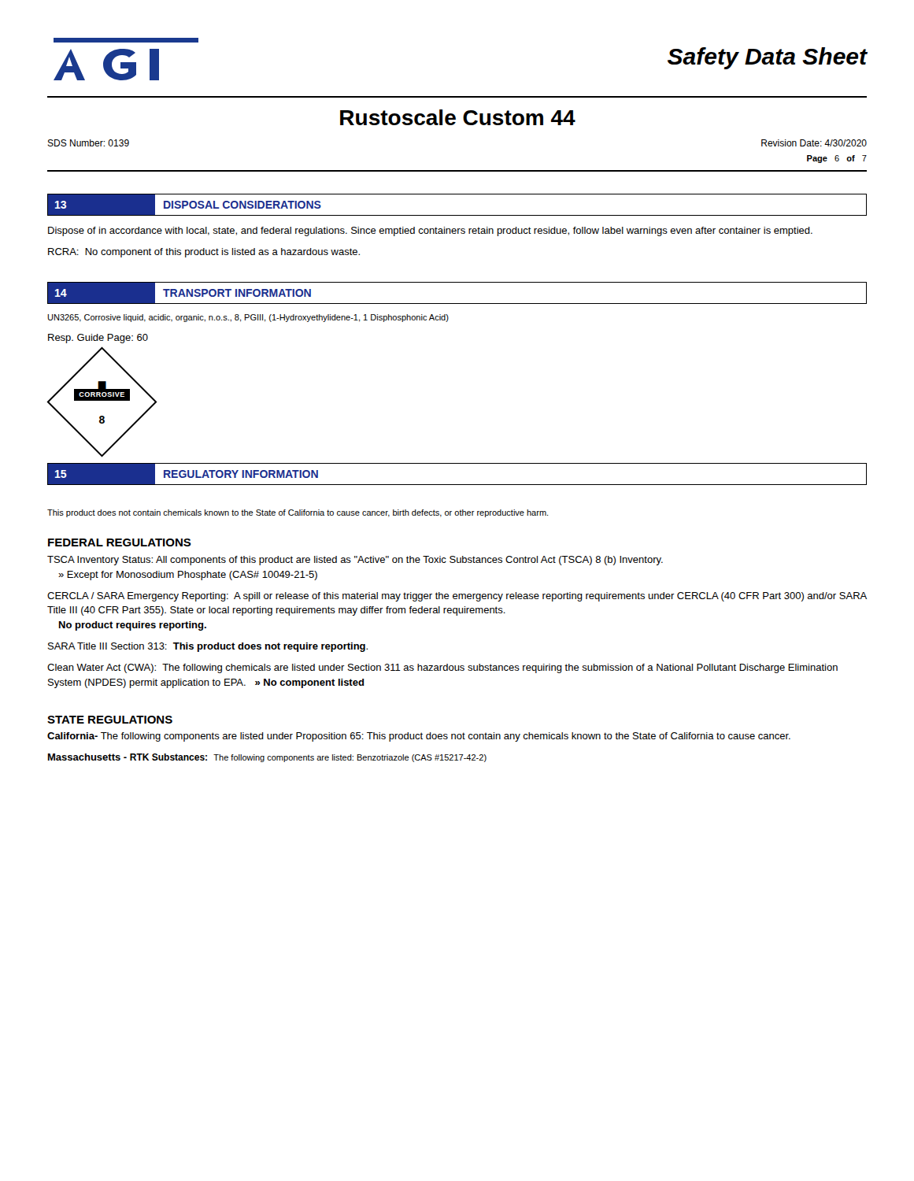Safety Data Sheet
Rustoscale Custom 44
SDS Number: 0139
Revision Date: 4/30/2020
Page 6 of 7
13
DISPOSAL CONSIDERATIONS
Dispose of in accordance with local, state, and federal regulations. Since emptied containers retain product residue, follow label warnings even after container is emptied.
RCRA: No component of this product is listed as a hazardous waste.
14
TRANSPORT INFORMATION
UN3265, Corrosive liquid, acidic, organic, n.o.s., 8, PGIII, (1-Hydroxyethylidene-1, 1 Disphosphonic Acid)
Resp. Guide Page: 60
■
CORROSIVE
8
15
REGULATORY INFORMATION
This product does not contain chemicals known to the State of California to cause cancer, birth defects, or other reproductive harm.
FEDERAL REGULATIONS
TSCA Inventory Status: All components of this product are listed as "Active" on the Toxic Substances Control Act (TSCA) 8 (b) Inventory.
» Except for Monosodium Phosphate (CAS# 10049-21-5)
CERCLA / SARA Emergency Reporting: A spill or release of this material may trigger the emergency release reporting requirements under CERCLA (40 CFR Part 300) and/or SARA Title III (40 CFR Part 355). State or local reporting requirements may differ from federal requirements.
No product requires reporting.
SARA Title III Section 313: This product does not require reporting.
Clean Water Act (CWA): The following chemicals are listed under Section 311 as hazardous substances requiring the submission of a National Pollutant Discharge Elimination System (NPDES) permit application to EPA. » No component listed
STATE REGULATIONS
California- The following components are listed under Proposition 65: This product does not contain any chemicals known to the State of California to cause cancer.
Massachusetts - RTK Substances: The following components are listed: Benzotriazole (CAS #15217-42-2)